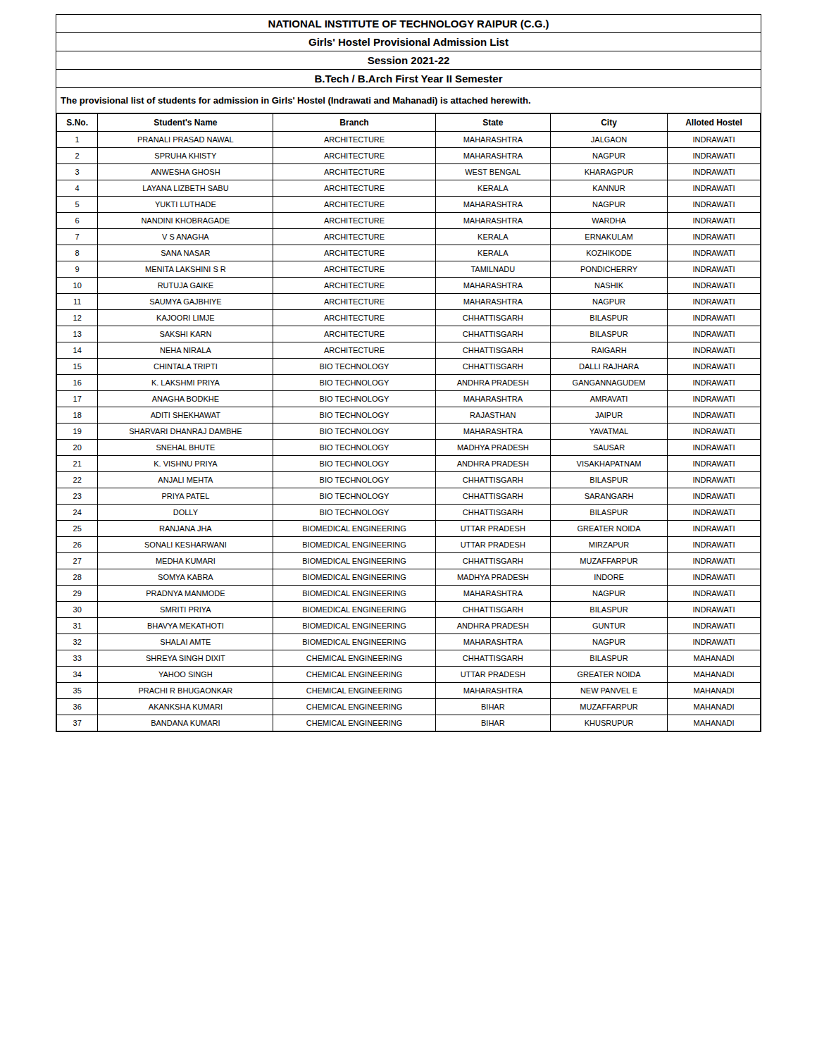NATIONAL INSTITUTE OF TECHNOLOGY RAIPUR (C.G.)
Girls' Hostel Provisional Admission List
Session 2021-22
B.Tech / B.Arch First Year II Semester
The provisional list of students for admission in Girls' Hostel (Indrawati and Mahanadi) is attached herewith.
| S.No. | Student's Name | Branch | State | City | Alloted Hostel |
| --- | --- | --- | --- | --- | --- |
| 1 | PRANALI PRASAD NAWAL | ARCHITECTURE | MAHARASHTRA | JALGAON | INDRAWATI |
| 2 | SPRUHA KHISTY | ARCHITECTURE | MAHARASHTRA | NAGPUR | INDRAWATI |
| 3 | ANWESHA GHOSH | ARCHITECTURE | WEST BENGAL | KHARAGPUR | INDRAWATI |
| 4 | LAYANA LIZBETH SABU | ARCHITECTURE | KERALA | KANNUR | INDRAWATI |
| 5 | YUKTI LUTHADE | ARCHITECTURE | MAHARASHTRA | NAGPUR | INDRAWATI |
| 6 | NANDINI KHOBRAGADE | ARCHITECTURE | MAHARASHTRA | WARDHA | INDRAWATI |
| 7 | V S ANAGHA | ARCHITECTURE | KERALA | ERNAKULAM | INDRAWATI |
| 8 | SANA NASAR | ARCHITECTURE | KERALA | KOZHIKODE | INDRAWATI |
| 9 | MENITA LAKSHINI S R | ARCHITECTURE | TAMILNADU | PONDICHERRY | INDRAWATI |
| 10 | RUTUJA GAIKE | ARCHITECTURE | MAHARASHTRA | NASHIK | INDRAWATI |
| 11 | SAUMYA GAJBHIYE | ARCHITECTURE | MAHARASHTRA | NAGPUR | INDRAWATI |
| 12 | KAJOORI LIMJE | ARCHITECTURE | CHHATTISGARH | BILASPUR | INDRAWATI |
| 13 | SAKSHI KARN | ARCHITECTURE | CHHATTISGARH | BILASPUR | INDRAWATI |
| 14 | NEHA NIRALA | ARCHITECTURE | CHHATTISGARH | RAIGARH | INDRAWATI |
| 15 | CHINTALA TRIPTI | BIO TECHNOLOGY | CHHATTISGARH | DALLI RAJHARA | INDRAWATI |
| 16 | K. LAKSHMI PRIYA | BIO TECHNOLOGY | ANDHRA PRADESH | GANGANNAGUDEM | INDRAWATI |
| 17 | ANAGHA BODKHE | BIO TECHNOLOGY | MAHARASHTRA | AMRAVATI | INDRAWATI |
| 18 | ADITI SHEKHAWAT | BIO TECHNOLOGY | RAJASTHAN | JAIPUR | INDRAWATI |
| 19 | SHARVARI DHANRAJ DAMBHE | BIO TECHNOLOGY | MAHARASHTRA | YAVATMAL | INDRAWATI |
| 20 | SNEHAL BHUTE | BIO TECHNOLOGY | MADHYA PRADESH | SAUSAR | INDRAWATI |
| 21 | K. VISHNU PRIYA | BIO TECHNOLOGY | ANDHRA PRADESH | VISAKHAPATNAM | INDRAWATI |
| 22 | ANJALI MEHTA | BIO TECHNOLOGY | CHHATTISGARH | BILASPUR | INDRAWATI |
| 23 | PRIYA PATEL | BIO TECHNOLOGY | CHHATTISGARH | SARANGARH | INDRAWATI |
| 24 | DOLLY | BIO TECHNOLOGY | CHHATTISGARH | BILASPUR | INDRAWATI |
| 25 | RANJANA JHA | BIOMEDICAL ENGINEERING | UTTAR PRADESH | GREATER NOIDA | INDRAWATI |
| 26 | SONALI KESHARWANI | BIOMEDICAL ENGINEERING | UTTAR PRADESH | MIRZAPUR | INDRAWATI |
| 27 | MEDHA KUMARI | BIOMEDICAL ENGINEERING | CHHATTISGARH | MUZAFFARPUR | INDRAWATI |
| 28 | SOMYA KABRA | BIOMEDICAL ENGINEERING | MADHYA PRADESH | INDORE | INDRAWATI |
| 29 | PRADNYA MANMODE | BIOMEDICAL ENGINEERING | MAHARASHTRA | NAGPUR | INDRAWATI |
| 30 | SMRITI PRIYA | BIOMEDICAL ENGINEERING | CHHATTISGARH | BILASPUR | INDRAWATI |
| 31 | BHAVYA MEKATHOTI | BIOMEDICAL ENGINEERING | ANDHRA PRADESH | GUNTUR | INDRAWATI |
| 32 | SHALAI AMTE | BIOMEDICAL ENGINEERING | MAHARASHTRA | NAGPUR | INDRAWATI |
| 33 | SHREYA SINGH DIXIT | CHEMICAL ENGINEERING | CHHATTISGARH | BILASPUR | MAHANADI |
| 34 | YAHOO SINGH | CHEMICAL ENGINEERING | UTTAR PRADESH | GREATER NOIDA | MAHANADI |
| 35 | PRACHI R BHUGAONKAR | CHEMICAL ENGINEERING | MAHARASHTRA | NEW PANVEL E | MAHANADI |
| 36 | AKANKSHA KUMARI | CHEMICAL ENGINEERING | BIHAR | MUZAFFARPUR | MAHANADI |
| 37 | BANDANA KUMARI | CHEMICAL ENGINEERING | BIHAR | KHUSRUPUR | MAHANADI |